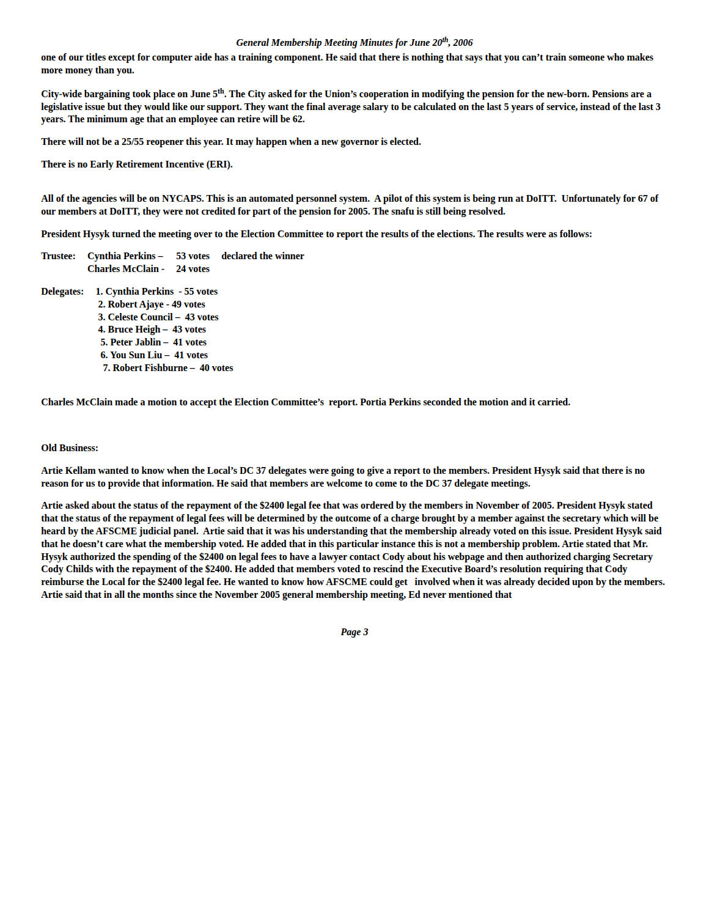General Membership Meeting Minutes for June 20th, 2006
one of our titles except for computer aide has a training component. He said that there is nothing that says that you can’t train someone who makes more money than you.
City-wide bargaining took place on June 5th. The City asked for the Union’s cooperation in modifying the pension for the new-born. Pensions are a legislative issue but they would like our support. They want the final average salary to be calculated on the last 5 years of service, instead of the last 3 years. The minimum age that an employee can retire will be 62.
There will not be a 25/55 reopener this year. It may happen when a new governor is elected.
There is no Early Retirement Incentive (ERI).
All of the agencies will be on NYCAPS. This is an automated personnel system. A pilot of this system is being run at DoITT. Unfortunately for 67 of our members at DoITT, they were not credited for part of the pension for 2005. The snafu is still being resolved.
President Hysyk turned the meeting over to the Election Committee to report the results of the elections. The results were as follows:
| Trustee: | Cynthia Perkins – | 53 votes | declared the winner |
| | Charles McClain - | 24 votes | |
| Delegates: | 1. Cynthia Perkins - 55 votes 2. Robert Ajaye - 49 votes 3. Celeste Council – 43 votes 4. Bruce Heigh – 43 votes 5. Peter Jablin – 41 votes 6. You Sun Liu – 41 votes 7. Robert Fishburne – 40 votes |
Charles McClain made a motion to accept the Election Committee’s report. Portia Perkins seconded the motion and it carried.
Old Business:
Artie Kellam wanted to know when the Local’s DC 37 delegates were going to give a report to the members. President Hysyk said that there is no reason for us to provide that information. He said that members are welcome to come to the DC 37 delegate meetings.
Artie asked about the status of the repayment of the $2400 legal fee that was ordered by the members in November of 2005. President Hysyk stated that the status of the repayment of legal fees will be determined by the outcome of a charge brought by a member against the secretary which will be heard by the AFSCME judicial panel. Artie said that it was his understanding that the membership already voted on this issue. President Hysyk said that he doesn’t care what the membership voted. He added that in this particular instance this is not a membership problem. Artie stated that Mr. Hysyk authorized the spending of the $2400 on legal fees to have a lawyer contact Cody about his webpage and then authorized charging Secretary Cody Childs with the repayment of the $2400. He added that members voted to rescind the Executive Board’s resolution requiring that Cody reimburse the Local for the $2400 legal fee. He wanted to know how AFSCME could get involved when it was already decided upon by the members. Artie said that in all the months since the November 2005 general membership meeting, Ed never mentioned that
Page 3